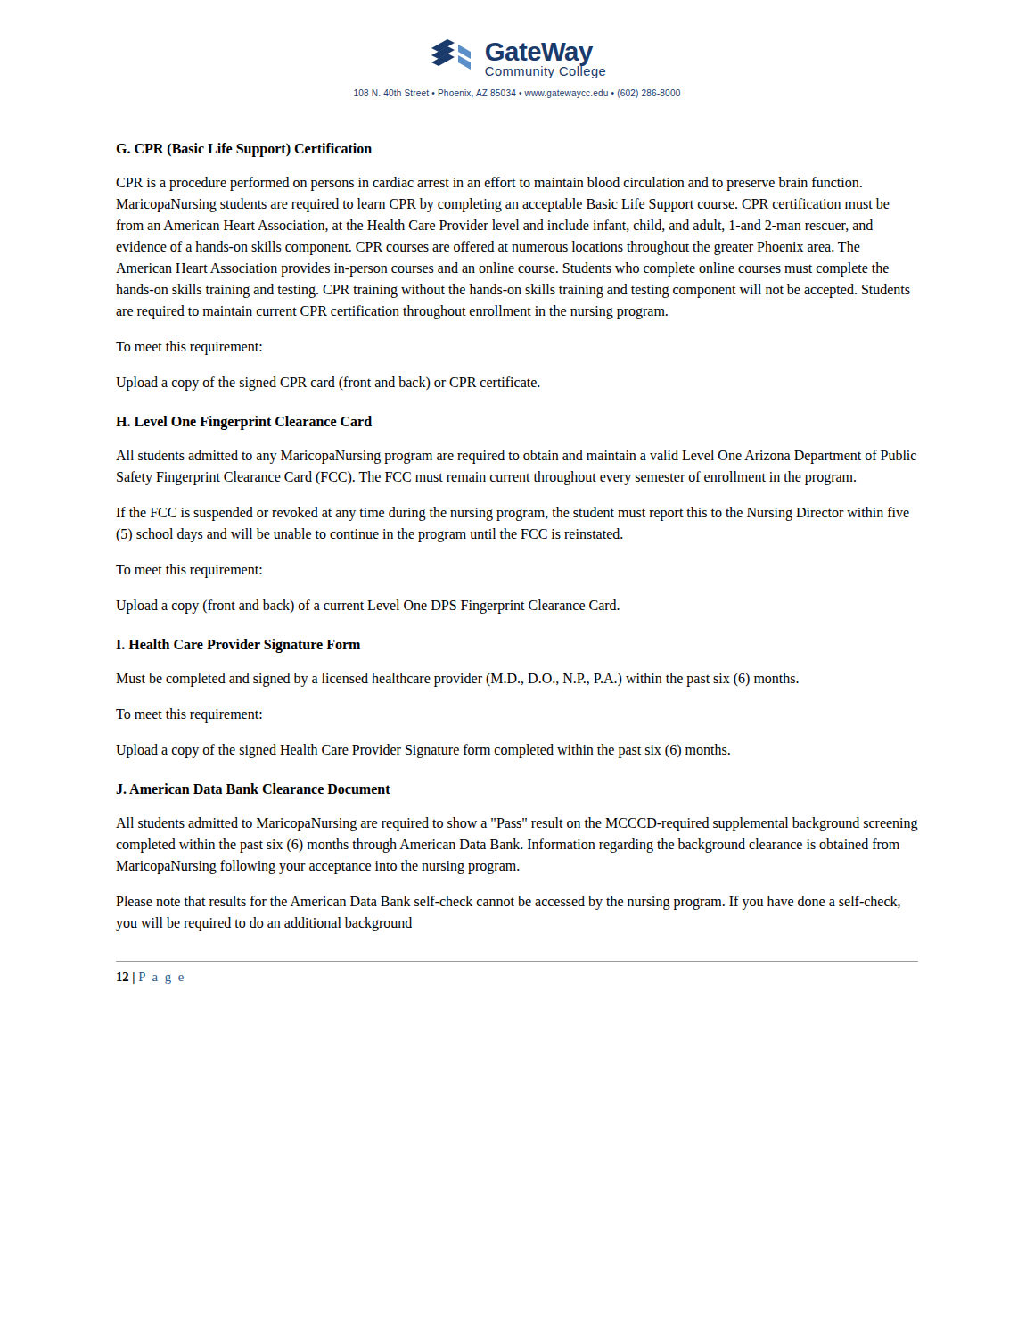GateWay
Community College
108 N. 40th Street • Phoenix, AZ 85034 • www.gatewaycc.edu • (602) 286-8000
G. CPR (Basic Life Support) Certification
CPR is a procedure performed on persons in cardiac arrest in an effort to maintain blood circulation and to preserve brain function. MaricopaNursing students are required to learn CPR by completing an acceptable Basic Life Support course. CPR certification must be from an American Heart Association, at the Health Care Provider level and include infant, child, and adult, 1-and 2-man rescuer, and evidence of a hands-on skills component. CPR courses are offered at numerous locations throughout the greater Phoenix area. The American Heart Association provides in-person courses and an online course. Students who complete online courses must complete the hands-on skills training and testing. CPR training without the hands-on skills training and testing component will not be accepted. Students are required to maintain current CPR certification throughout enrollment in the nursing program.
To meet this requirement:
Upload a copy of the signed CPR card (front and back) or CPR certificate.
H. Level One Fingerprint Clearance Card
All students admitted to any MaricopaNursing program are required to obtain and maintain a valid Level One Arizona Department of Public Safety Fingerprint Clearance Card (FCC). The FCC must remain current throughout every semester of enrollment in the program.
If the FCC is suspended or revoked at any time during the nursing program, the student must report this to the Nursing Director within five (5) school days and will be unable to continue in the program until the FCC is reinstated.
To meet this requirement:
Upload a copy (front and back) of a current Level One DPS Fingerprint Clearance Card.
I. Health Care Provider Signature Form
Must be completed and signed by a licensed healthcare provider (M.D., D.O., N.P., P.A.) within the past six (6) months.
To meet this requirement:
Upload a copy of the signed Health Care Provider Signature form completed within the past six (6) months.
J. American Data Bank Clearance Document
All students admitted to MaricopaNursing are required to show a "Pass" result on the MCCCD-required supplemental background screening completed within the past six (6) months through American Data Bank. Information regarding the background clearance is obtained from MaricopaNursing following your acceptance into the nursing program.
Please note that results for the American Data Bank self-check cannot be accessed by the nursing program. If you have done a self-check, you will be required to do an additional background
12 | P a g e